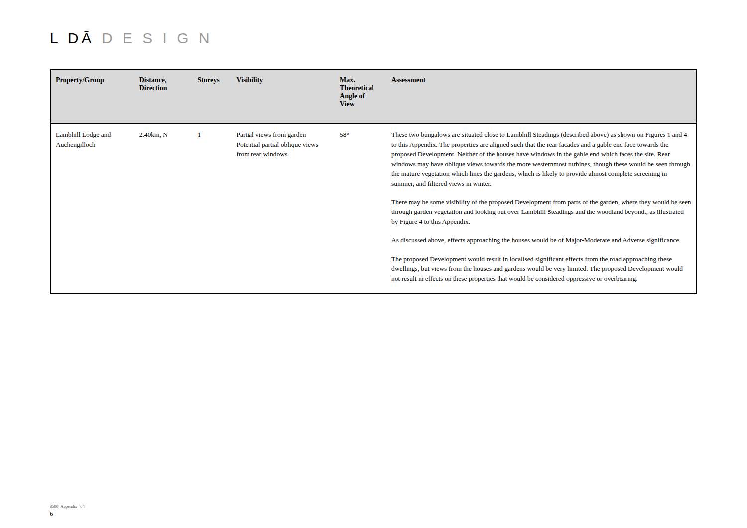L DĀ D E S I G N
| Property/Group | Distance, Direction | Storeys | Visibility | Max. Theoretical Angle of View | Assessment |
| --- | --- | --- | --- | --- | --- |
| Lambhill Lodge and Auchengilloch | 2.40km, N | 1 | Partial views from garden Potential partial oblique views from rear windows | 58° | These two bungalows are situated close to Lambhill Steadings (described above) as shown on Figures 1 and 4 to this Appendix. The properties are aligned such that the rear facades and a gable end face towards the proposed Development. Neither of the houses have windows in the gable end which faces the site. Rear windows may have oblique views towards the more westernmost turbines, though these would be seen through the mature vegetation which lines the gardens, which is likely to provide almost complete screening in summer, and filtered views in winter. There may be some visibility of the proposed Development from parts of the garden, where they would be seen through garden vegetation and looking out over Lambhill Steadings and the woodland beyond., as illustrated by Figure 4 to this Appendix. As discussed above, effects approaching the houses would be of Major-Moderate and Adverse significance. The proposed Development would result in localised significant effects from the road approaching these dwellings, but views from the houses and gardens would be very limited. The proposed Development would not result in effects on these properties that would be considered oppressive or overbearing. |
3580_Appendix_7.4
6